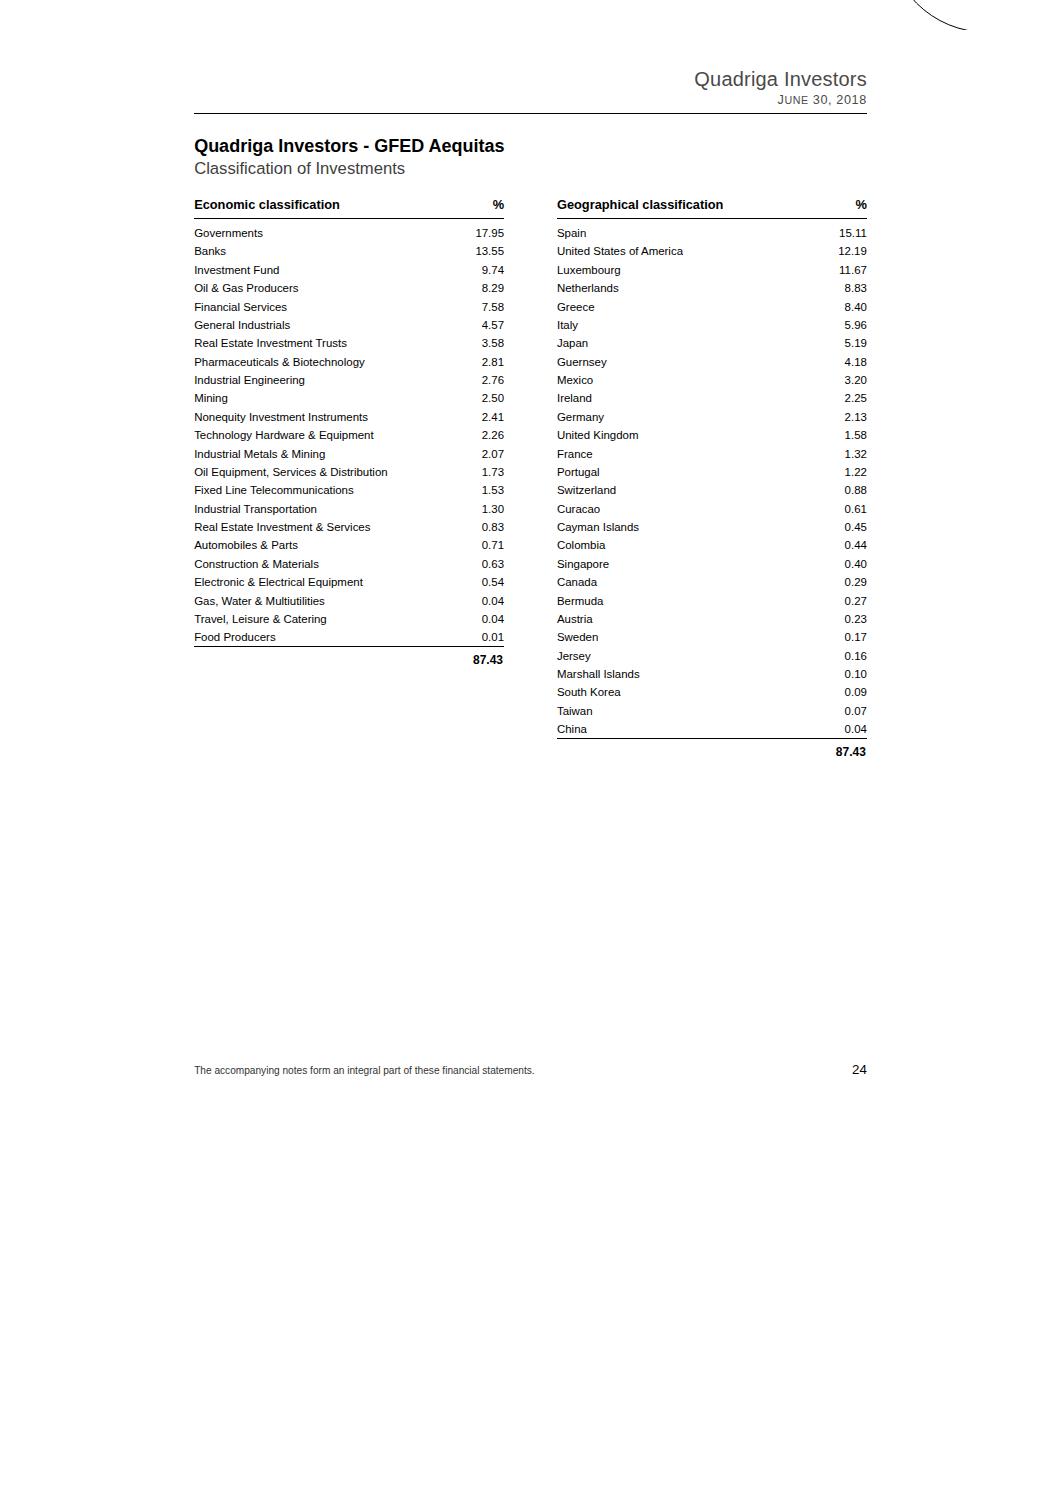Quadriga Investors
JUNE 30, 2018
Quadriga Investors - GFED Aequitas
Classification of Investments
| Economic classification | % |
| --- | --- |
| Governments | 17.95 |
| Banks | 13.55 |
| Investment Fund | 9.74 |
| Oil & Gas Producers | 8.29 |
| Financial Services | 7.58 |
| General Industrials | 4.57 |
| Real Estate Investment Trusts | 3.58 |
| Pharmaceuticals & Biotechnology | 2.81 |
| Industrial Engineering | 2.76 |
| Mining | 2.50 |
| Nonequity Investment Instruments | 2.41 |
| Technology Hardware & Equipment | 2.26 |
| Industrial Metals & Mining | 2.07 |
| Oil Equipment, Services & Distribution | 1.73 |
| Fixed Line Telecommunications | 1.53 |
| Industrial Transportation | 1.30 |
| Real Estate Investment & Services | 0.83 |
| Automobiles & Parts | 0.71 |
| Construction & Materials | 0.63 |
| Electronic & Electrical Equipment | 0.54 |
| Gas, Water & Multiutilities | 0.04 |
| Travel, Leisure & Catering | 0.04 |
| Food Producers | 0.01 |
| | 87.43 |
| Geographical classification | % |
| --- | --- |
| Spain | 15.11 |
| United States of America | 12.19 |
| Luxembourg | 11.67 |
| Netherlands | 8.83 |
| Greece | 8.40 |
| Italy | 5.96 |
| Japan | 5.19 |
| Guernsey | 4.18 |
| Mexico | 3.20 |
| Ireland | 2.25 |
| Germany | 2.13 |
| United Kingdom | 1.58 |
| France | 1.32 |
| Portugal | 1.22 |
| Switzerland | 0.88 |
| Curacao | 0.61 |
| Cayman Islands | 0.45 |
| Colombia | 0.44 |
| Singapore | 0.40 |
| Canada | 0.29 |
| Bermuda | 0.27 |
| Austria | 0.23 |
| Sweden | 0.17 |
| Jersey | 0.16 |
| Marshall Islands | 0.10 |
| South Korea | 0.09 |
| Taiwan | 0.07 |
| China | 0.04 |
| | 87.43 |
The accompanying notes form an integral part of these financial statements.
24